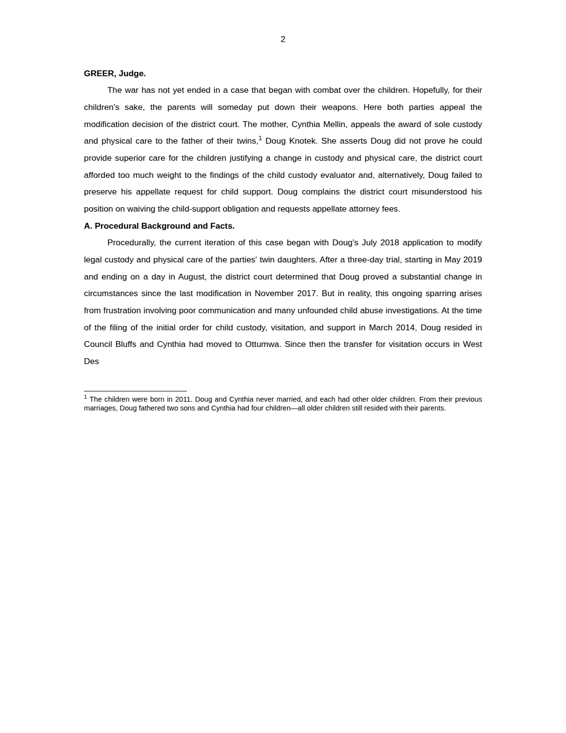2
GREER, Judge.
The war has not yet ended in a case that began with combat over the children. Hopefully, for their children's sake, the parents will someday put down their weapons. Here both parties appeal the modification decision of the district court. The mother, Cynthia Mellin, appeals the award of sole custody and physical care to the father of their twins,1 Doug Knotek. She asserts Doug did not prove he could provide superior care for the children justifying a change in custody and physical care, the district court afforded too much weight to the findings of the child custody evaluator and, alternatively, Doug failed to preserve his appellate request for child support. Doug complains the district court misunderstood his position on waiving the child-support obligation and requests appellate attorney fees.
A. Procedural Background and Facts.
Procedurally, the current iteration of this case began with Doug's July 2018 application to modify legal custody and physical care of the parties' twin daughters. After a three-day trial, starting in May 2019 and ending on a day in August, the district court determined that Doug proved a substantial change in circumstances since the last modification in November 2017. But in reality, this ongoing sparring arises from frustration involving poor communication and many unfounded child abuse investigations. At the time of the filing of the initial order for child custody, visitation, and support in March 2014, Doug resided in Council Bluffs and Cynthia had moved to Ottumwa. Since then the transfer for visitation occurs in West Des
1 The children were born in 2011. Doug and Cynthia never married, and each had other older children. From their previous marriages, Doug fathered two sons and Cynthia had four children—all older children still resided with their parents.